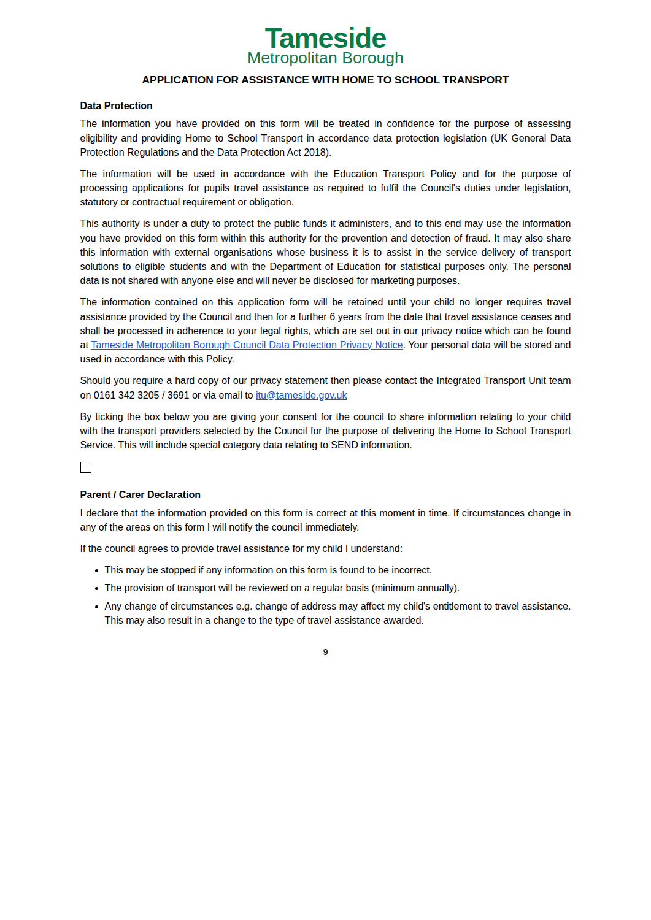Tameside
Metropolitan Borough
Application for Assistance with Home to School Transport
Data Protection
The information you have provided on this form will be treated in confidence for the purpose of assessing eligibility and providing Home to School Transport in accordance data protection legislation (UK General Data Protection Regulations and the Data Protection Act 2018).
The information will be used in accordance with the Education Transport Policy and for the purpose of processing applications for pupils travel assistance as required to fulfil the Council's duties under legislation, statutory or contractual requirement or obligation.
This authority is under a duty to protect the public funds it administers, and to this end may use the information you have provided on this form within this authority for the prevention and detection of fraud. It may also share this information with external organisations whose business it is to assist in the service delivery of transport solutions to eligible students and with the Department of Education for statistical purposes only. The personal data is not shared with anyone else and will never be disclosed for marketing purposes.
The information contained on this application form will be retained until your child no longer requires travel assistance provided by the Council and then for a further 6 years from the date that travel assistance ceases and shall be processed in adherence to your legal rights, which are set out in our privacy notice which can be found at Tameside Metropolitan Borough Council Data Protection Privacy Notice. Your personal data will be stored and used in accordance with this Policy.
Should you require a hard copy of our privacy statement then please contact the Integrated Transport Unit team on 0161 342 3205 / 3691 or via email to itu@tameside.gov.uk
By ticking the box below you are giving your consent for the council to share information relating to your child with the transport providers selected by the Council for the purpose of delivering the Home to School Transport Service. This will include special category data relating to SEND information.
Parent / Carer Declaration
I declare that the information provided on this form is correct at this moment in time. If circumstances change in any of the areas on this form I will notify the council immediately.
If the council agrees to provide travel assistance for my child I understand:
This may be stopped if any information on this form is found to be incorrect.
The provision of transport will be reviewed on a regular basis (minimum annually).
Any change of circumstances e.g. change of address may affect my child's entitlement to travel assistance. This may also result in a change to the type of travel assistance awarded.
9